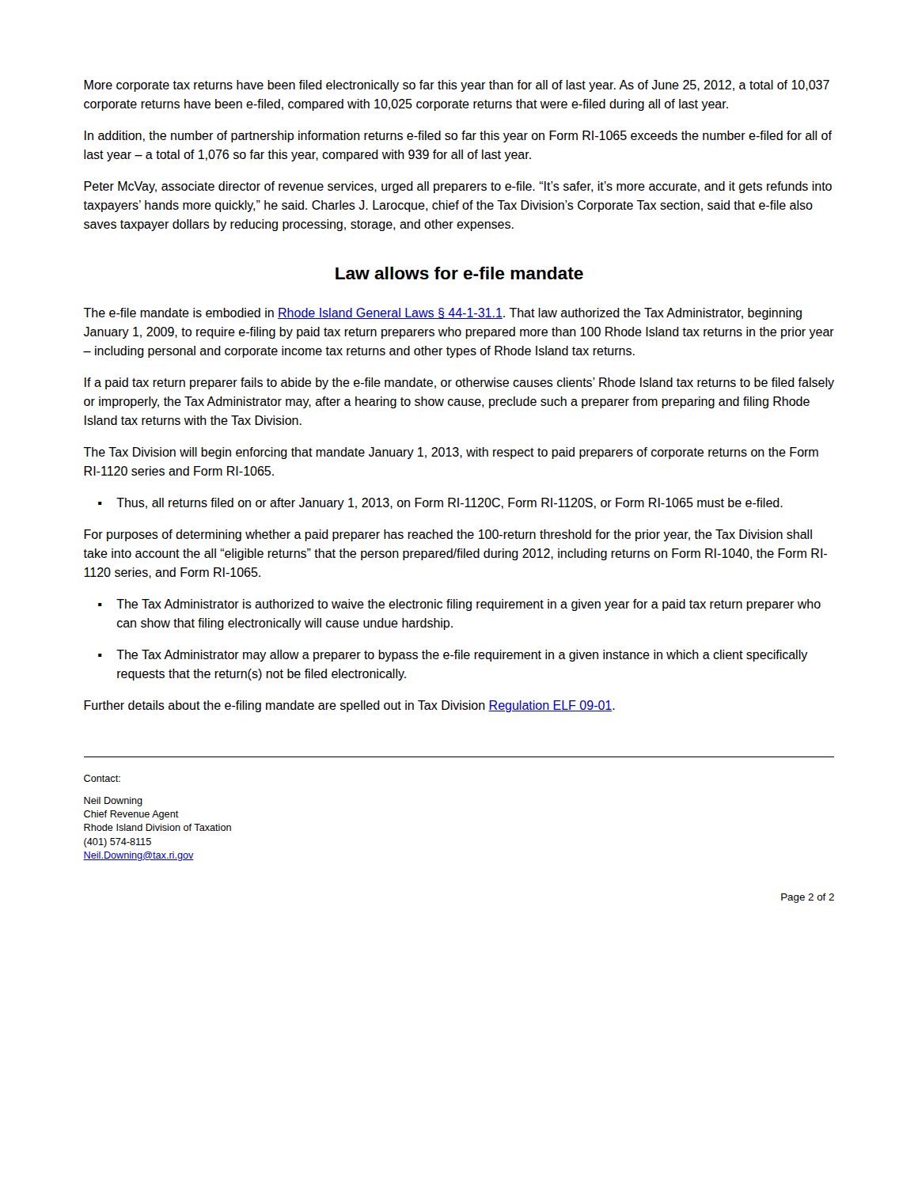More corporate tax returns have been filed electronically so far this year than for all of last year. As of June 25, 2012, a total of 10,037 corporate returns have been e-filed, compared with 10,025 corporate returns that were e-filed during all of last year.
In addition, the number of partnership information returns e-filed so far this year on Form RI-1065 exceeds the number e-filed for all of last year – a total of 1,076 so far this year, compared with 939 for all of last year.
Peter McVay, associate director of revenue services, urged all preparers to e-file. “It’s safer, it’s more accurate, and it gets refunds into taxpayers’ hands more quickly,” he said. Charles J. Larocque, chief of the Tax Division’s Corporate Tax section, said that e-file also saves taxpayer dollars by reducing processing, storage, and other expenses.
Law allows for e-file mandate
The e-file mandate is embodied in Rhode Island General Laws § 44-1-31.1. That law authorized the Tax Administrator, beginning January 1, 2009, to require e-filing by paid tax return preparers who prepared more than 100 Rhode Island tax returns in the prior year – including personal and corporate income tax returns and other types of Rhode Island tax returns.
If a paid tax return preparer fails to abide by the e-file mandate, or otherwise causes clients’ Rhode Island tax returns to be filed falsely or improperly, the Tax Administrator may, after a hearing to show cause, preclude such a preparer from preparing and filing Rhode Island tax returns with the Tax Division.
The Tax Division will begin enforcing that mandate January 1, 2013, with respect to paid preparers of corporate returns on the Form RI-1120 series and Form RI-1065.
Thus, all returns filed on or after January 1, 2013, on Form RI-1120C, Form RI-1120S, or Form RI-1065 must be e-filed.
For purposes of determining whether a paid preparer has reached the 100-return threshold for the prior year, the Tax Division shall take into account the all “eligible returns” that the person prepared/filed during 2012, including returns on Form RI-1040, the Form RI-1120 series, and Form RI-1065.
The Tax Administrator is authorized to waive the electronic filing requirement in a given year for a paid tax return preparer who can show that filing electronically will cause undue hardship.
The Tax Administrator may allow a preparer to bypass the e-file requirement in a given instance in which a client specifically requests that the return(s) not be filed electronically.
Further details about the e-filing mandate are spelled out in Tax Division Regulation ELF 09-01.
Contact:
Neil Downing
Chief Revenue Agent
Rhode Island Division of Taxation
(401) 574-8115
Neil.Downing@tax.ri.gov
Page 2 of 2